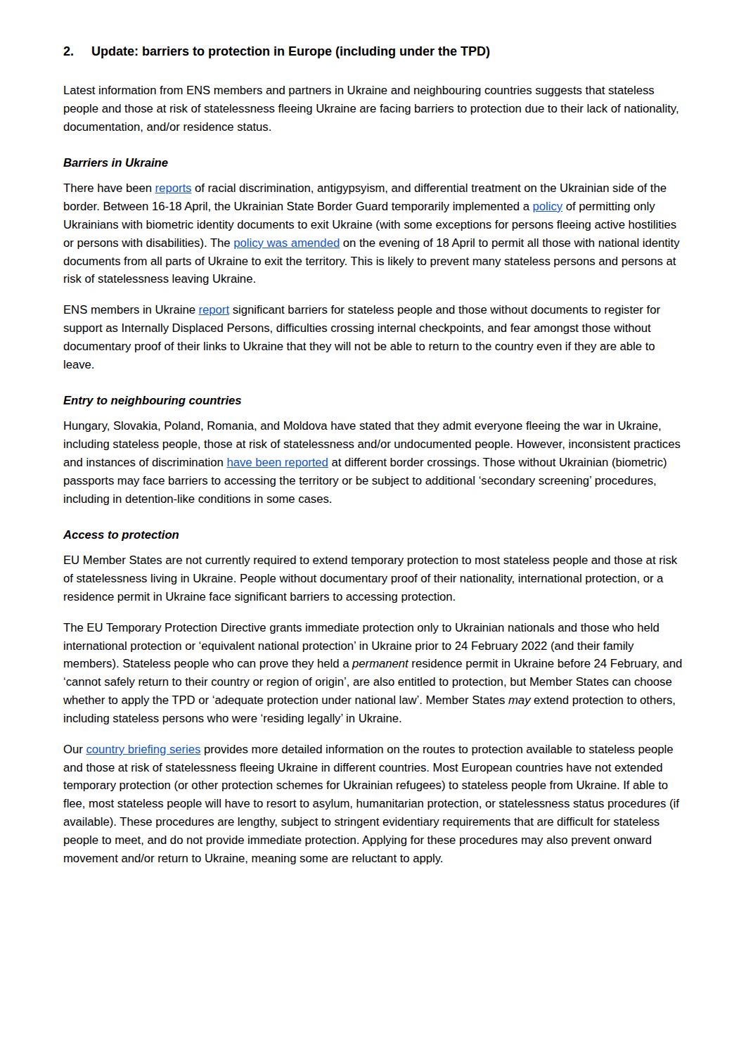2. Update: barriers to protection in Europe (including under the TPD)
Latest information from ENS members and partners in Ukraine and neighbouring countries suggests that stateless people and those at risk of statelessness fleeing Ukraine are facing barriers to protection due to their lack of nationality, documentation, and/or residence status.
Barriers in Ukraine
There have been reports of racial discrimination, antigypsyism, and differential treatment on the Ukrainian side of the border. Between 16-18 April, the Ukrainian State Border Guard temporarily implemented a policy of permitting only Ukrainians with biometric identity documents to exit Ukraine (with some exceptions for persons fleeing active hostilities or persons with disabilities). The policy was amended on the evening of 18 April to permit all those with national identity documents from all parts of Ukraine to exit the territory. This is likely to prevent many stateless persons and persons at risk of statelessness leaving Ukraine.
ENS members in Ukraine report significant barriers for stateless people and those without documents to register for support as Internally Displaced Persons, difficulties crossing internal checkpoints, and fear amongst those without documentary proof of their links to Ukraine that they will not be able to return to the country even if they are able to leave.
Entry to neighbouring countries
Hungary, Slovakia, Poland, Romania, and Moldova have stated that they admit everyone fleeing the war in Ukraine, including stateless people, those at risk of statelessness and/or undocumented people. However, inconsistent practices and instances of discrimination have been reported at different border crossings. Those without Ukrainian (biometric) passports may face barriers to accessing the territory or be subject to additional ‘secondary screening’ procedures, including in detention-like conditions in some cases.
Access to protection
EU Member States are not currently required to extend temporary protection to most stateless people and those at risk of statelessness living in Ukraine. People without documentary proof of their nationality, international protection, or a residence permit in Ukraine face significant barriers to accessing protection.
The EU Temporary Protection Directive grants immediate protection only to Ukrainian nationals and those who held international protection or ‘equivalent national protection’ in Ukraine prior to 24 February 2022 (and their family members). Stateless people who can prove they held a permanent residence permit in Ukraine before 24 February, and ‘cannot safely return to their country or region of origin’, are also entitled to protection, but Member States can choose whether to apply the TPD or ‘adequate protection under national law’. Member States may extend protection to others, including stateless persons who were ‘residing legally’ in Ukraine.
Our country briefing series provides more detailed information on the routes to protection available to stateless people and those at risk of statelessness fleeing Ukraine in different countries. Most European countries have not extended temporary protection (or other protection schemes for Ukrainian refugees) to stateless people from Ukraine. If able to flee, most stateless people will have to resort to asylum, humanitarian protection, or statelessness status procedures (if available). These procedures are lengthy, subject to stringent evidentiary requirements that are difficult for stateless people to meet, and do not provide immediate protection. Applying for these procedures may also prevent onward movement and/or return to Ukraine, meaning some are reluctant to apply.